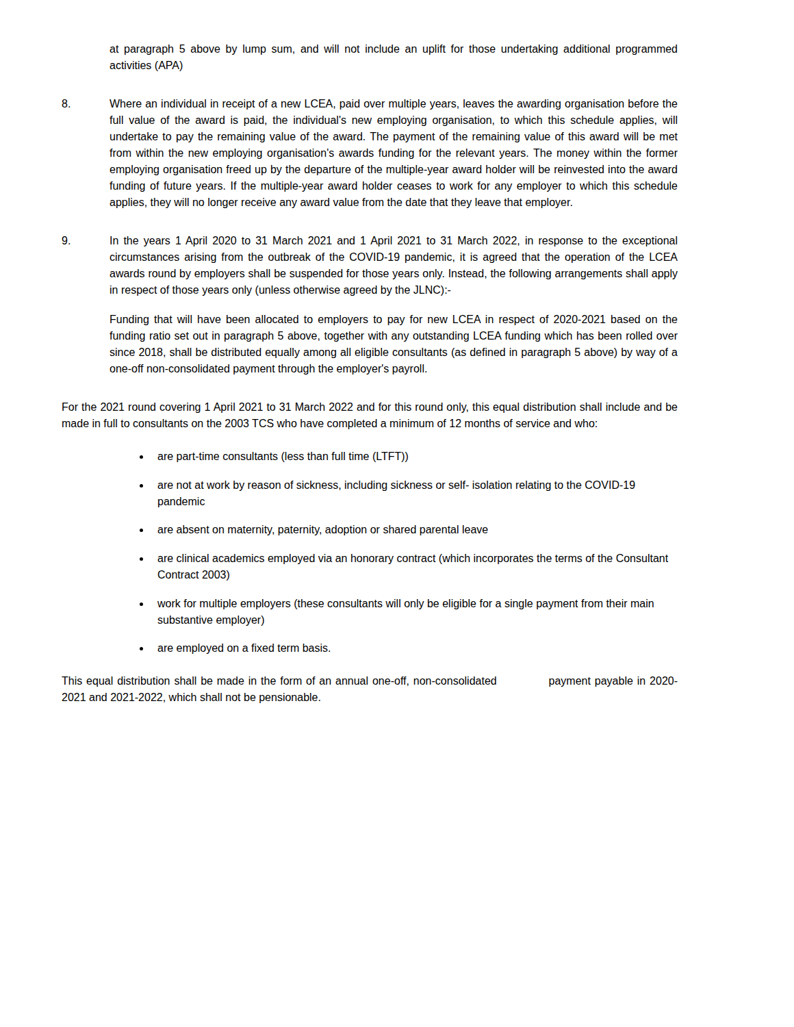at paragraph 5 above by lump sum, and will not include an uplift for those undertaking additional programmed activities (APA)
8.
Where an individual in receipt of a new LCEA, paid over multiple years, leaves the awarding organisation before the full value of the award is paid, the individual's new employing organisation, to which this schedule applies, will undertake to pay the remaining value of the award. The payment of the remaining value of this award will be met from within the new employing organisation's awards funding for the relevant years. The money within the former employing organisation freed up by the departure of the multiple-year award holder will be reinvested into the award funding of future years. If the multiple-year award holder ceases to work for any employer to which this schedule applies, they will no longer receive any award value from the date that they leave that employer.
9.
In the years 1 April 2020 to 31 March 2021 and 1 April 2021 to 31 March 2022, in response to the exceptional circumstances arising from the outbreak of the COVID-19 pandemic, it is agreed that the operation of the LCEA awards round by employers shall be suspended for those years only. Instead, the following arrangements shall apply in respect of those years only (unless otherwise agreed by the JLNC):-
Funding that will have been allocated to employers to pay for new LCEA in respect of 2020-2021 based on the funding ratio set out in paragraph 5 above, together with any outstanding LCEA funding which has been rolled over since 2018, shall be distributed equally among all eligible consultants (as defined in paragraph 5 above) by way of a one-off non-consolidated payment through the employer's payroll.
For the 2021 round covering 1 April 2021 to 31 March 2022 and for this round only, this equal distribution shall include and be made in full to consultants on the 2003 TCS who have completed a minimum of 12 months of service and who:
are part-time consultants (less than full time (LTFT))
are not at work by reason of sickness, including sickness or self- isolation relating to the COVID-19 pandemic
are absent on maternity, paternity, adoption or shared parental leave
are clinical academics employed via an honorary contract (which incorporates the terms of the Consultant Contract 2003)
work for multiple employers (these consultants will only be eligible for a single payment from their main substantive employer)
are employed on a fixed term basis.
This equal distribution shall be made in the form of an annual one-off, non-consolidated payment payable in 2020-2021 and 2021-2022, which shall not be pensionable.